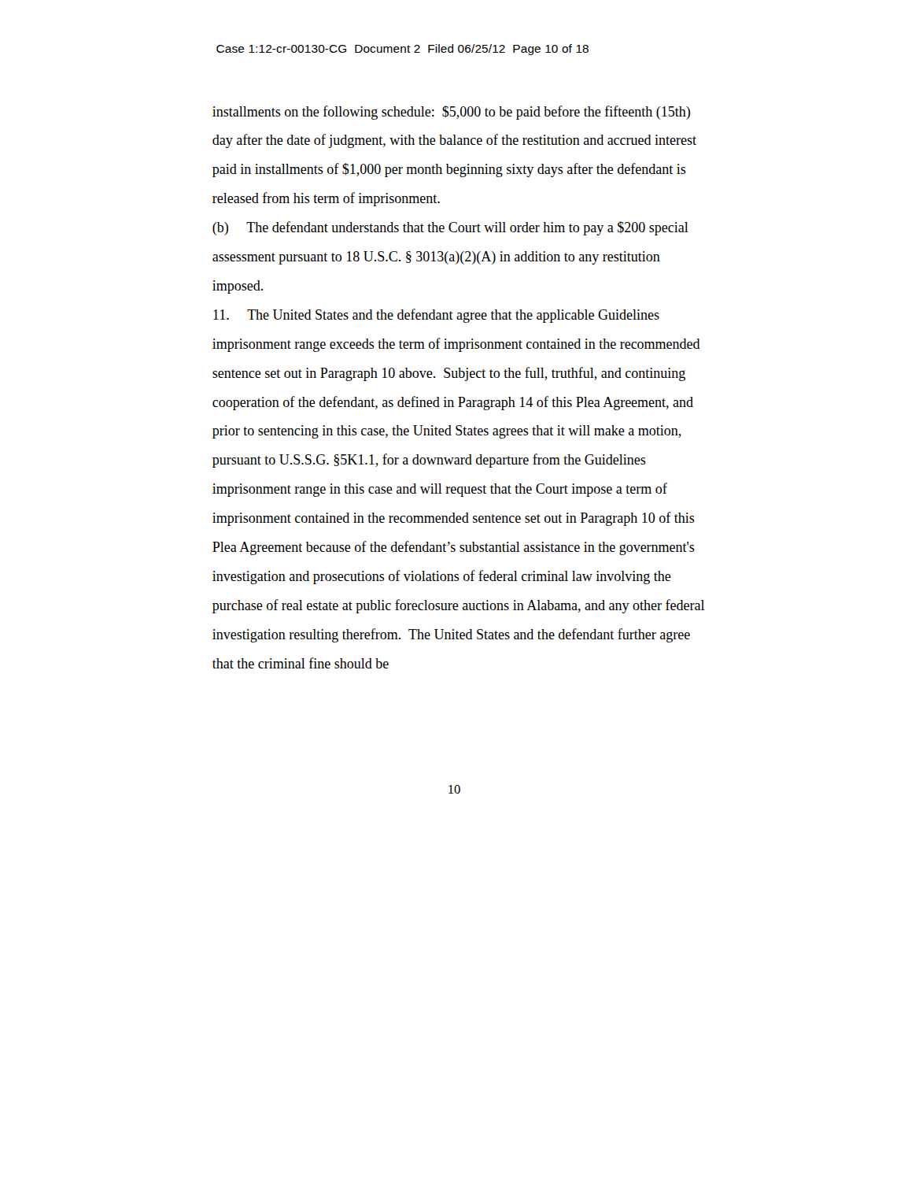Case 1:12-cr-00130-CG Document 2 Filed 06/25/12 Page 10 of 18
installments on the following schedule: $5,000 to be paid before the fifteenth (15th) day after the date of judgment, with the balance of the restitution and accrued interest paid in installments of $1,000 per month beginning sixty days after the defendant is released from his term of imprisonment.
(b) The defendant understands that the Court will order him to pay a $200 special assessment pursuant to 18 U.S.C. § 3013(a)(2)(A) in addition to any restitution imposed.
11. The United States and the defendant agree that the applicable Guidelines imprisonment range exceeds the term of imprisonment contained in the recommended sentence set out in Paragraph 10 above. Subject to the full, truthful, and continuing cooperation of the defendant, as defined in Paragraph 14 of this Plea Agreement, and prior to sentencing in this case, the United States agrees that it will make a motion, pursuant to U.S.S.G. §5K1.1, for a downward departure from the Guidelines imprisonment range in this case and will request that the Court impose a term of imprisonment contained in the recommended sentence set out in Paragraph 10 of this Plea Agreement because of the defendant’s substantial assistance in the government's investigation and prosecutions of violations of federal criminal law involving the purchase of real estate at public foreclosure auctions in Alabama, and any other federal investigation resulting therefrom. The United States and the defendant further agree that the criminal fine should be
10